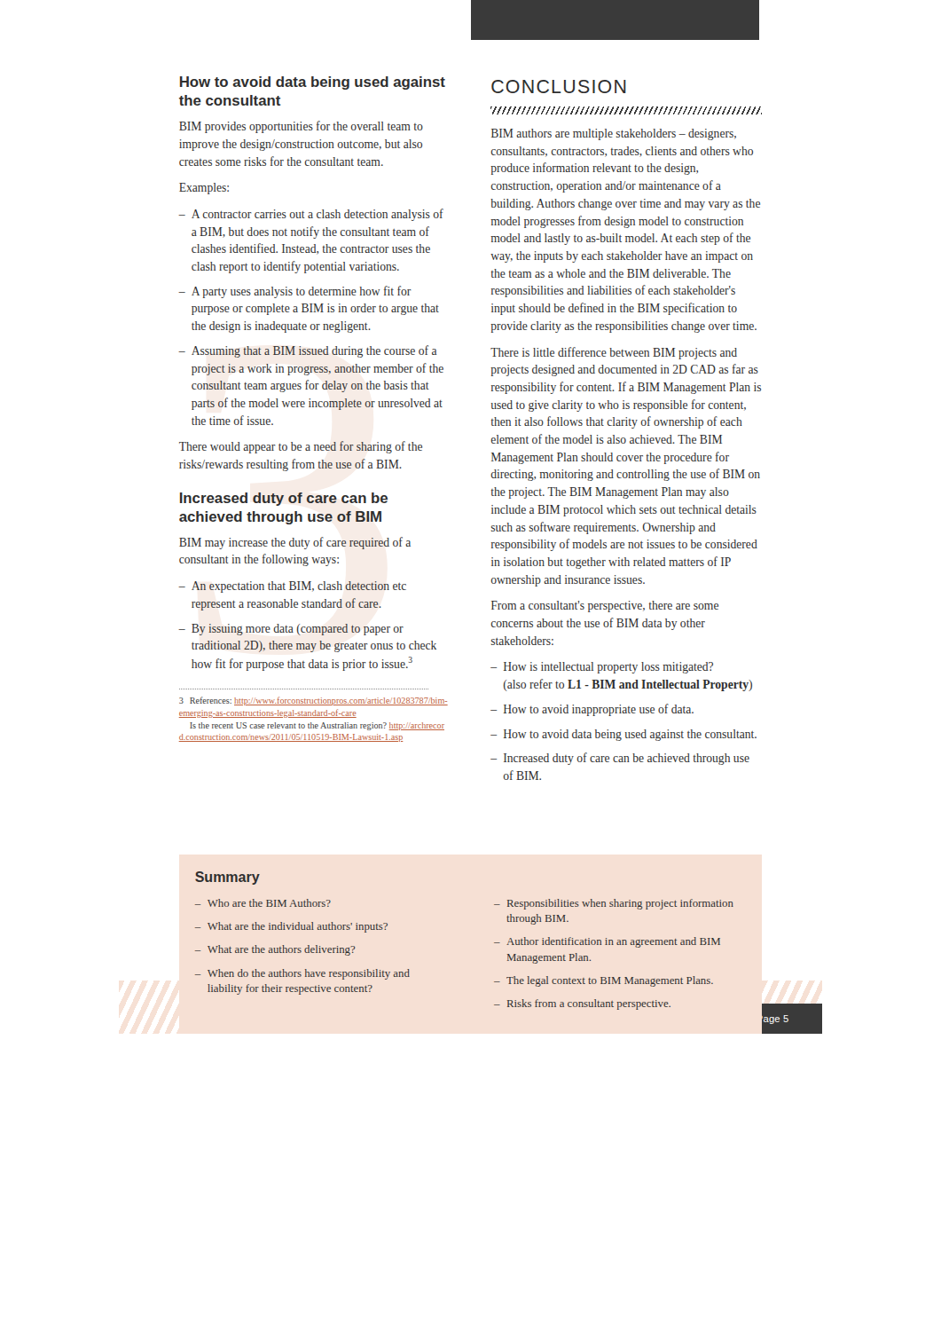3
How to avoid data being used against the consultant
BIM provides opportunities for the overall team to improve the design/construction outcome, but also creates some risks for the consultant team.
Examples:
A contractor carries out a clash detection analysis of a BIM, but does not notify the consultant team of clashes identified. Instead, the contractor uses the clash report to identify potential variations.
A party uses analysis to determine how fit for purpose or complete a BIM is in order to argue that the design is inadequate or negligent.
Assuming that a BIM issued during the course of a project is a work in progress, another member of the consultant team argues for delay on the basis that parts of the model were incomplete or unresolved at the time of issue.
There would appear to be a need for sharing of the risks/rewards resulting from the use of a BIM.
Increased duty of care can be achieved through use of BIM
BIM may increase the duty of care required of a consultant in the following ways:
An expectation that BIM, clash detection etc represent a reasonable standard of care.
By issuing more data (compared to paper or traditional 2D), there may be greater onus to check how fit for purpose that data is prior to issue.3
3 References: http://www.forconstructionpros.com/article/10283787/bim-emerging-as-constructions-legal-standard-of-care
Is the recent US case relevant to the Australian region? http://archrecord.construction.com/news/2011/05/110519-BIM-Lawsuit-1.asp
CONCLUSION
BIM authors are multiple stakeholders – designers, consultants, contractors, trades, clients and others who produce information relevant to the design, construction, operation and/or maintenance of a building. Authors change over time and may vary as the model progresses from design model to construction model and lastly to as-built model. At each step of the way, the inputs by each stakeholder have an impact on the team as a whole and the BIM deliverable. The responsibilities and liabilities of each stakeholder's input should be defined in the BIM specification to provide clarity as the responsibilities change over time.
There is little difference between BIM projects and projects designed and documented in 2D CAD as far as responsibility for content. If a BIM Management Plan is used to give clarity to who is responsible for content, then it also follows that clarity of ownership of each element of the model is also achieved. The BIM Management Plan should cover the procedure for directing, monitoring and controlling the use of BIM on the project. The BIM Management Plan may also include a BIM protocol which sets out technical details such as software requirements. Ownership and responsibility of models are not issues to be considered in isolation but together with related matters of IP ownership and insurance issues.
From a consultant's perspective, there are some concerns about the use of BIM data by other stakeholders:
How is intellectual property loss mitigated?
(also refer to L1 - BIM and Intellectual Property)
How to avoid inappropriate use of data.
How to avoid data being used against the consultant.
Increased duty of care can be achieved through use of BIM.
Summary
Who are the BIM Authors?
What are the individual authors' inputs?
What are the authors delivering?
When do the authors have responsibility and liability for their respective content?
Responsibilities when sharing project information through BIM.
Author identification in an agreement and BIM Management Plan.
The legal context to BIM Management Plans.
Risks from a consultant perspective.
L3 // Stakeholders' responsibilities [Version 1 – August 2012] // Page 5